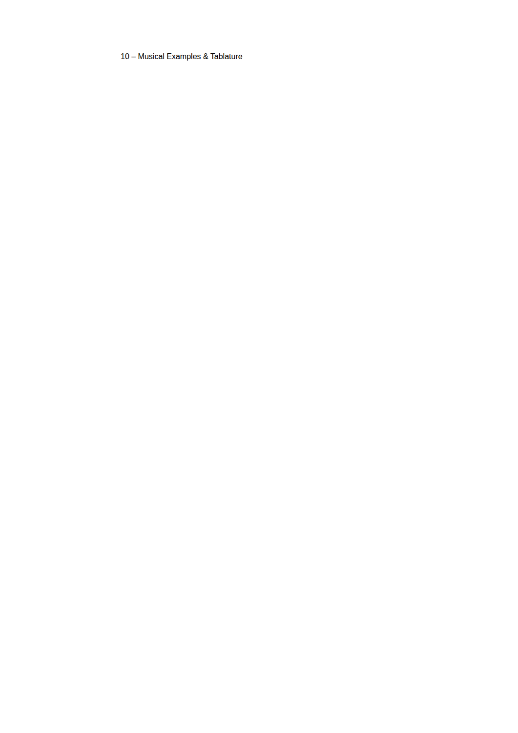10 – Musical Examples & Tablature